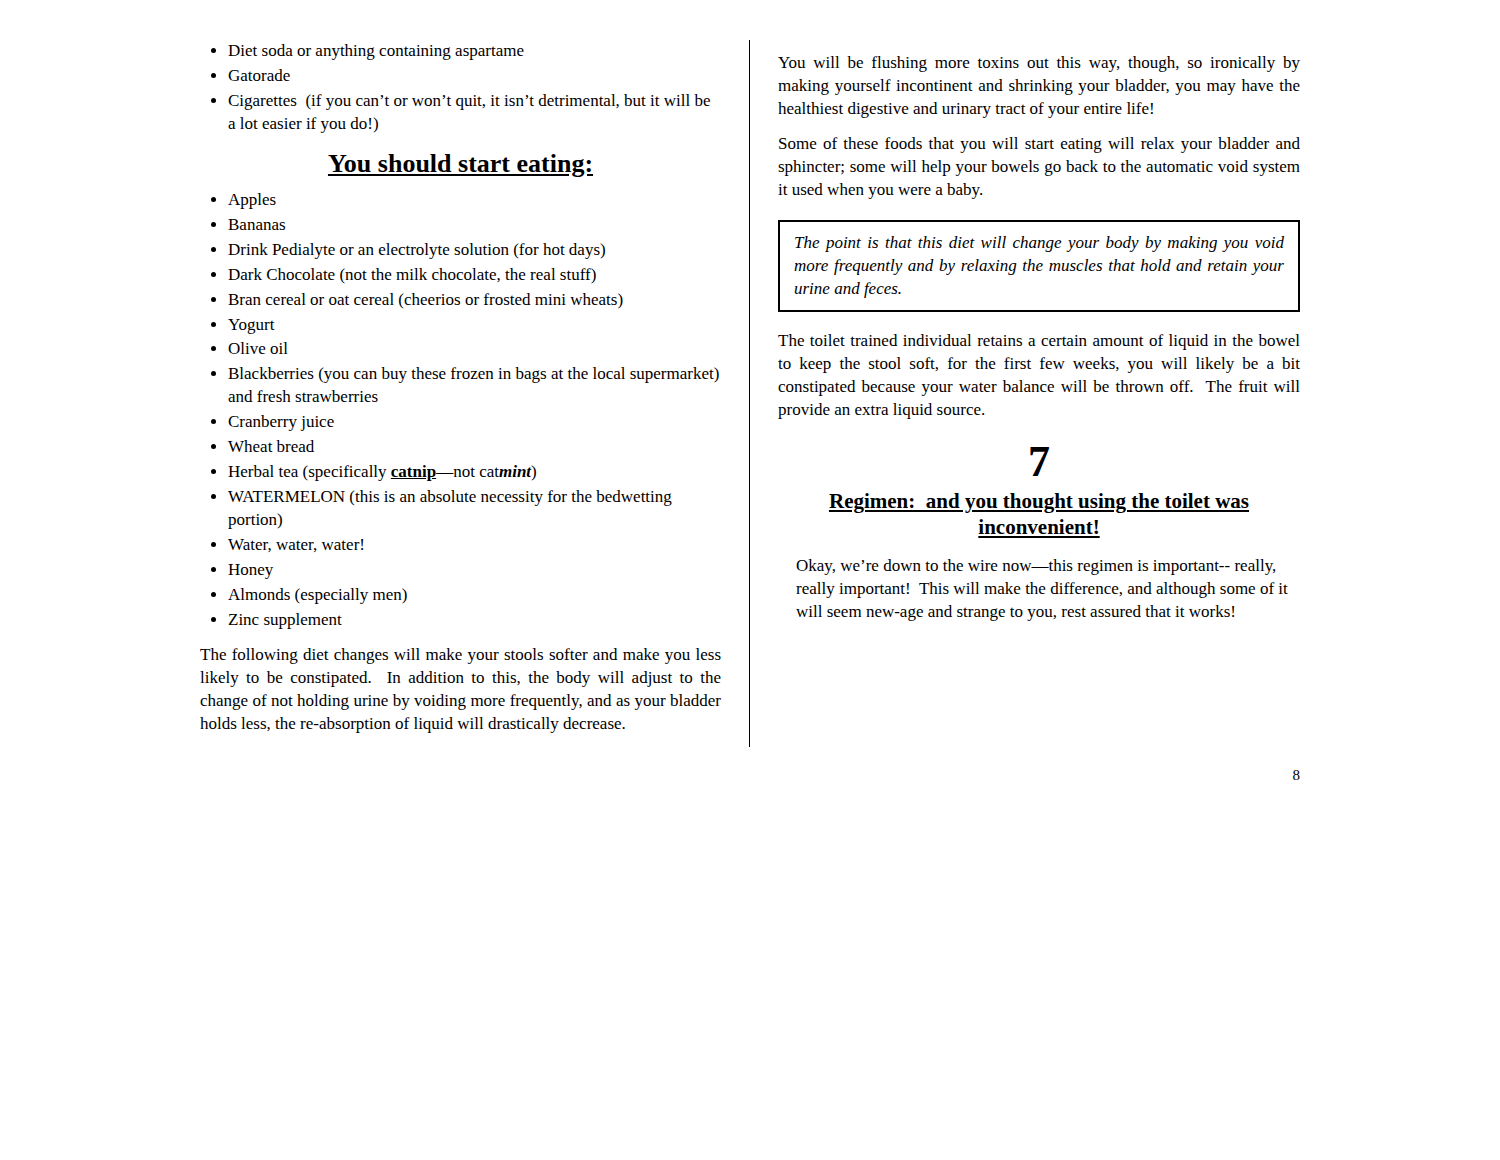Diet soda or anything containing aspartame
Gatorade
Cigarettes (if you can’t or won’t quit, it isn’t detrimental, but it will be a lot easier if you do!)
You should start eating:
Apples
Bananas
Drink Pedialyte or an electrolyte solution (for hot days)
Dark Chocolate (not the milk chocolate, the real stuff)
Bran cereal or oat cereal (cheerios or frosted mini wheats)
Yogurt
Olive oil
Blackberries (you can buy these frozen in bags at the local supermarket) and fresh strawberries
Cranberry juice
Wheat bread
Herbal tea (specifically catnip—not catmint)
WATERMELON (this is an absolute necessity for the bedwetting portion)
Water, water, water!
Honey
Almonds (especially men)
Zinc supplement
The following diet changes will make your stools softer and make you less likely to be constipated. In addition to this, the body will adjust to the change of not holding urine by voiding more frequently, and as your bladder holds less, the re-absorption of liquid will drastically decrease.
You will be flushing more toxins out this way, though, so ironically by making yourself incontinent and shrinking your bladder, you may have the healthiest digestive and urinary tract of your entire life!
Some of these foods that you will start eating will relax your bladder and sphincter; some will help your bowels go back to the automatic void system it used when you were a baby.
The point is that this diet will change your body by making you void more frequently and by relaxing the muscles that hold and retain your urine and feces.
The toilet trained individual retains a certain amount of liquid in the bowel to keep the stool soft, for the first few weeks, you will likely be a bit constipated because your water balance will be thrown off. The fruit will provide an extra liquid source.
7
Regimen: and you thought using the toilet was inconvenient!
Okay, we’re down to the wire now—this regimen is important-- really, really important! This will make the difference, and although some of it will seem new-age and strange to you, rest assured that it works!
8